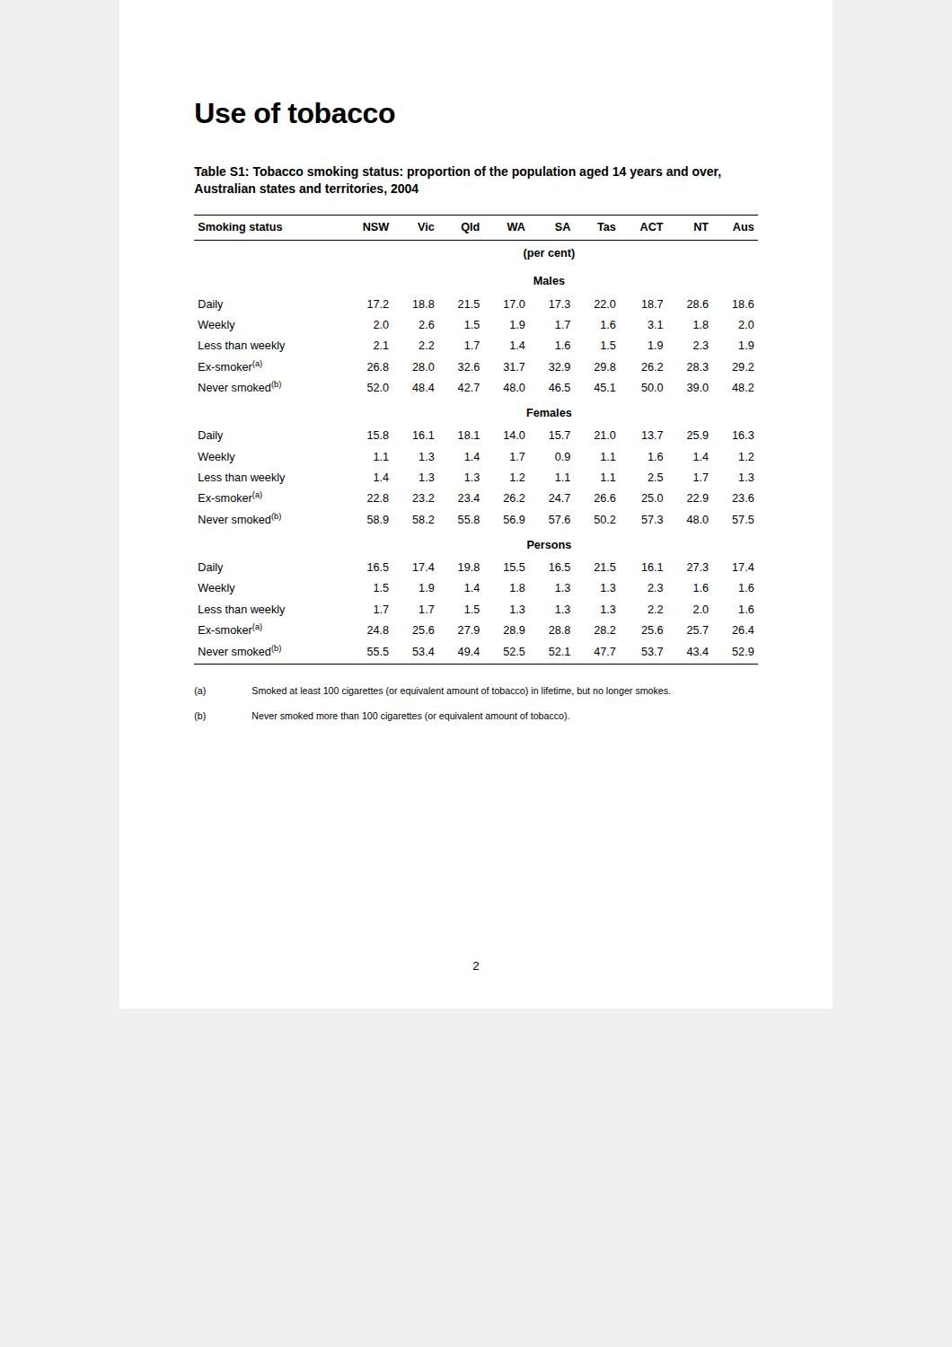Use of tobacco
Table S1: Tobacco smoking status: proportion of the population aged 14 years and over, Australian states and territories, 2004
| Smoking status | NSW | Vic | Qld | WA | SA | Tas | ACT | NT | Aus |
| --- | --- | --- | --- | --- | --- | --- | --- | --- | --- |
| | (per cent) |
| | Males |
| Daily | 17.2 | 18.8 | 21.5 | 17.0 | 17.3 | 22.0 | 18.7 | 28.6 | 18.6 |
| Weekly | 2.0 | 2.6 | 1.5 | 1.9 | 1.7 | 1.6 | 3.1 | 1.8 | 2.0 |
| Less than weekly | 2.1 | 2.2 | 1.7 | 1.4 | 1.6 | 1.5 | 1.9 | 2.3 | 1.9 |
| Ex-smoker (a) | 26.8 | 28.0 | 32.6 | 31.7 | 32.9 | 29.8 | 26.2 | 28.3 | 29.2 |
| Never smoked (b) | 52.0 | 48.4 | 42.7 | 48.0 | 46.5 | 45.1 | 50.0 | 39.0 | 48.2 |
| | Females |
| Daily | 15.8 | 16.1 | 18.1 | 14.0 | 15.7 | 21.0 | 13.7 | 25.9 | 16.3 |
| Weekly | 1.1 | 1.3 | 1.4 | 1.7 | 0.9 | 1.1 | 1.6 | 1.4 | 1.2 |
| Less than weekly | 1.4 | 1.3 | 1.3 | 1.2 | 1.1 | 1.1 | 2.5 | 1.7 | 1.3 |
| Ex-smoker (a) | 22.8 | 23.2 | 23.4 | 26.2 | 24.7 | 26.6 | 25.0 | 22.9 | 23.6 |
| Never smoked (b) | 58.9 | 58.2 | 55.8 | 56.9 | 57.6 | 50.2 | 57.3 | 48.0 | 57.5 |
| | Persons |
| Daily | 16.5 | 17.4 | 19.8 | 15.5 | 16.5 | 21.5 | 16.1 | 27.3 | 17.4 |
| Weekly | 1.5 | 1.9 | 1.4 | 1.8 | 1.3 | 1.3 | 2.3 | 1.6 | 1.6 |
| Less than weekly | 1.7 | 1.7 | 1.5 | 1.3 | 1.3 | 1.3 | 2.2 | 2.0 | 1.6 |
| Ex-smoker (a) | 24.8 | 25.6 | 27.9 | 28.9 | 28.8 | 28.2 | 25.6 | 25.7 | 26.4 |
| Never smoked (b) | 55.5 | 53.4 | 49.4 | 52.5 | 52.1 | 47.7 | 53.7 | 43.4 | 52.9 |
(a) Smoked at least 100 cigarettes (or equivalent amount of tobacco) in lifetime, but no longer smokes.
(b) Never smoked more than 100 cigarettes (or equivalent amount of tobacco).
2